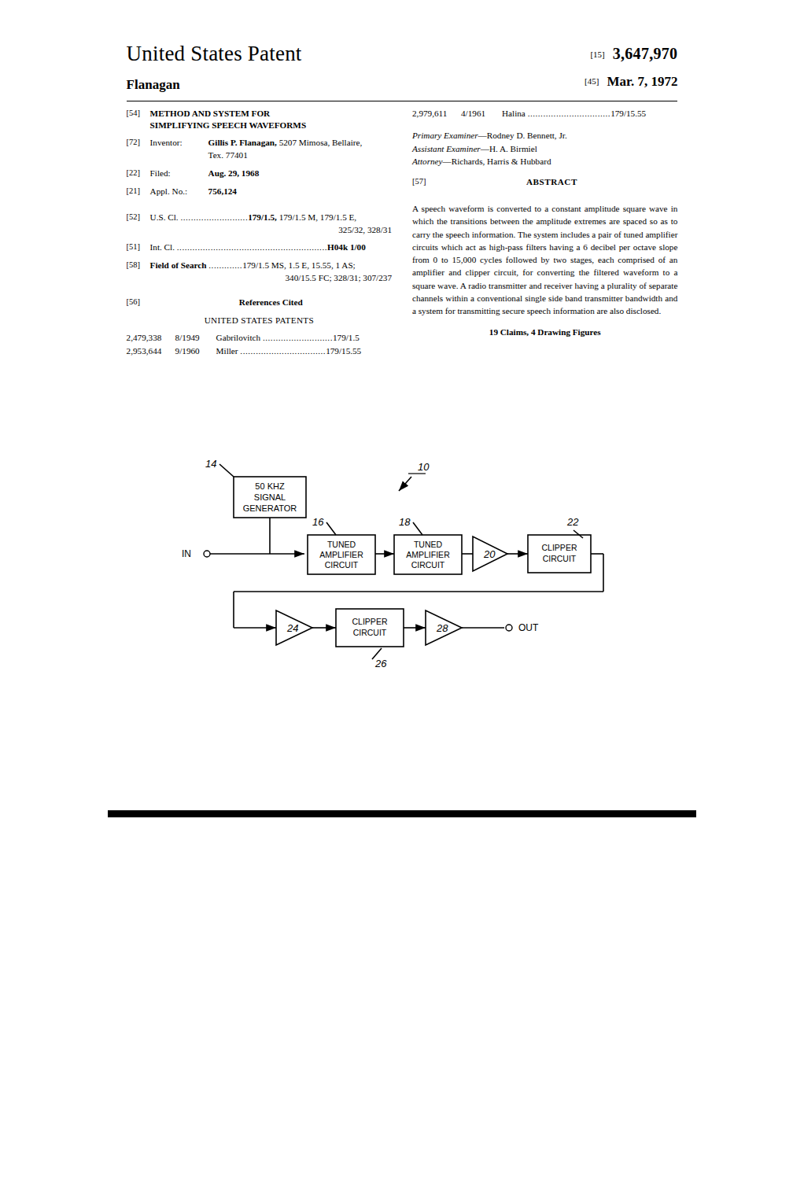United States Patent
Flanagan
[15] 3,647,970
[45] Mar. 7, 1972
[54]
Method and System for
Simplifying Speech Waveforms
[72]
Inventor:
Gillis P. Flanagan, 5207 Mimosa, Bellaire,
Tex. 77401
[22]
Filed:
Aug. 29, 1968
[21]
Appl. No.:
756,124
[52]
U.S. Cl. .......................... 179/1.5, 179/1.5 M, 179/1.5 E,
325/32, 328/31
[51]
Int. Cl. .......................................................... H04k 1/00
[58]
Field of Search ............. 179/1.5 MS, 1.5 E, 15.55, 1 AS;
340/15.5 FC; 328/31; 307/237
[56]
References Cited
UNITED STATES PATENTS
| 2,479,338 | 8/1949 | Gabrilovitch ........................... 179/1.5 |
| 2,953,644 | 9/1960 | Miller ................................. 179/15.55 |
| 2,979,611 | 4/1961 | Halina ................................ 179/15.55 |
Primary Examiner—Rodney D. Bennett, Jr.
Assistant Examiner—H. A. Birmiel
Attorney—Richards, Harris & Hubbard
[57]
ABSTRACT
A speech waveform is converted to a constant amplitude square wave in which the transitions between the amplitude extremes are spaced so as to carry the speech information. The system includes a pair of tuned amplifier circuits which act as high-pass filters having a 6 decibel per octave slope from 0 to 15,000 cycles followed by two stages, each comprised of an amplifier and clipper circuit, for converting the filtered waveform to a square wave. A radio transmitter and receiver having a plurality of separate channels within a conventional single side band transmitter bandwidth and a system for transmitting secure speech information are also disclosed.
19 Claims, 4 Drawing Figures
14 50 KHZ SIGNAL GENERATOR 10 IN 16 TUNED AMPLIFIER CIRCUIT 18 TUNED AMPLIFIER CIRCUIT 20 22 CLIPPER CIRCUIT 24 CLIPPER CIRCUIT 26 28 OUT